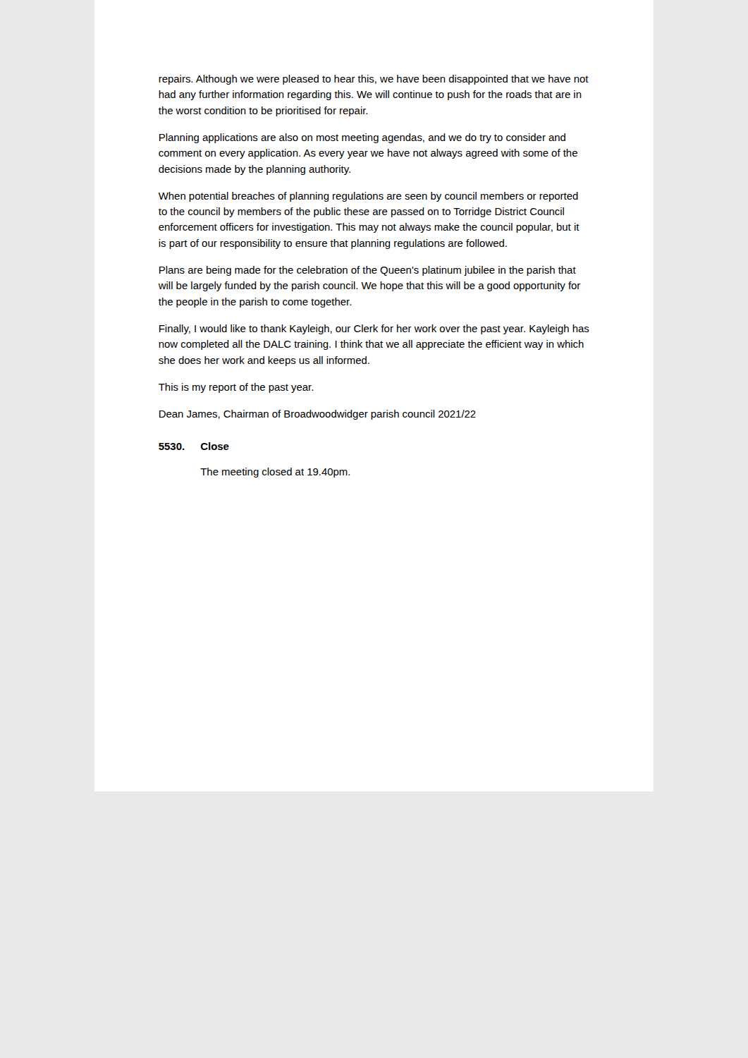repairs. Although we were pleased to hear this, we have been disappointed that we have not had any further information regarding this. We will continue to push for the roads that are in the worst condition to be prioritised for repair.
Planning applications are also on most meeting agendas, and we do try to consider and comment on every application. As every year we have not always agreed with some of the decisions made by the planning authority.
When potential breaches of planning regulations are seen by council members or reported to the council by members of the public these are passed on to Torridge District Council enforcement officers for investigation. This may not always make the council popular, but it is part of our responsibility to ensure that planning regulations are followed.
Plans are being made for the celebration of the Queen's platinum jubilee in the parish that will be largely funded by the parish council. We hope that this will be a good opportunity for the people in the parish to come together.
Finally, I would like to thank Kayleigh, our Clerk for her work over the past year. Kayleigh has now completed all the DALC training. I think that we all appreciate the efficient way in which she does her work and keeps us all informed.
This is my report of the past year.
Dean James, Chairman of Broadwoodwidger parish council 2021/22
5530. Close
The meeting closed at 19.40pm.